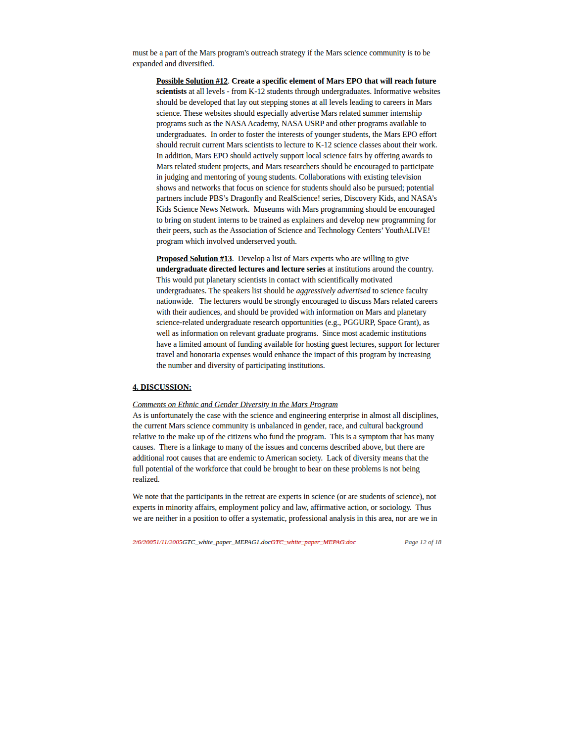must be a part of the Mars program's outreach strategy if the Mars science community is to be expanded and diversified.
Possible Solution #12. Create a specific element of Mars EPO that will reach future scientists at all levels - from K-12 students through undergraduates. Informative websites should be developed that lay out stepping stones at all levels leading to careers in Mars science. These websites should especially advertise Mars related summer internship programs such as the NASA Academy, NASA USRP and other programs available to undergraduates. In order to foster the interests of younger students, the Mars EPO effort should recruit current Mars scientists to lecture to K-12 science classes about their work. In addition, Mars EPO should actively support local science fairs by offering awards to Mars related student projects, and Mars researchers should be encouraged to participate in judging and mentoring of young students. Collaborations with existing television shows and networks that focus on science for students should also be pursued; potential partners include PBS’s Dragonfly and RealScience! series, Discovery Kids, and NASA’s Kids Science News Network. Museums with Mars programming should be encouraged to bring on student interns to be trained as explainers and develop new programming for their peers, such as the Association of Science and Technology Centers’ YouthALIVE! program which involved underserved youth.
Proposed Solution #13. Develop a list of Mars experts who are willing to give undergraduate directed lectures and lecture series at institutions around the country. This would put planetary scientists in contact with scientifically motivated undergraduates. The speakers list should be aggressively advertised to science faculty nationwide. The lecturers would be strongly encouraged to discuss Mars related careers with their audiences, and should be provided with information on Mars and planetary science-related undergraduate research opportunities (e.g., PGGURP, Space Grant), as well as information on relevant graduate programs. Since most academic institutions have a limited amount of funding available for hosting guest lectures, support for lecturer travel and honoraria expenses would enhance the impact of this program by increasing the number and diversity of participating institutions.
4. DISCUSSION:
Comments on Ethnic and Gender Diversity in the Mars Program
As is unfortunately the case with the science and engineering enterprise in almost all disciplines, the current Mars science community is unbalanced in gender, race, and cultural background relative to the make up of the citizens who fund the program. This is a symptom that has many causes. There is a linkage to many of the issues and concerns described above, but there are additional root causes that are endemic to American society. Lack of diversity means that the full potential of the workforce that could be brought to bear on these problems is not being realized.
We note that the participants in the retreat are experts in science (or are students of science), not experts in minority affairs, employment policy and law, affirmative action, or sociology. Thus we are neither in a position to offer a systematic, professional analysis in this area, nor are we in
2/6/20051/11/2005 GTC_white_paper_MEPAG1.docGTC_white_paper_MEPAG.doc Page 12 of 18